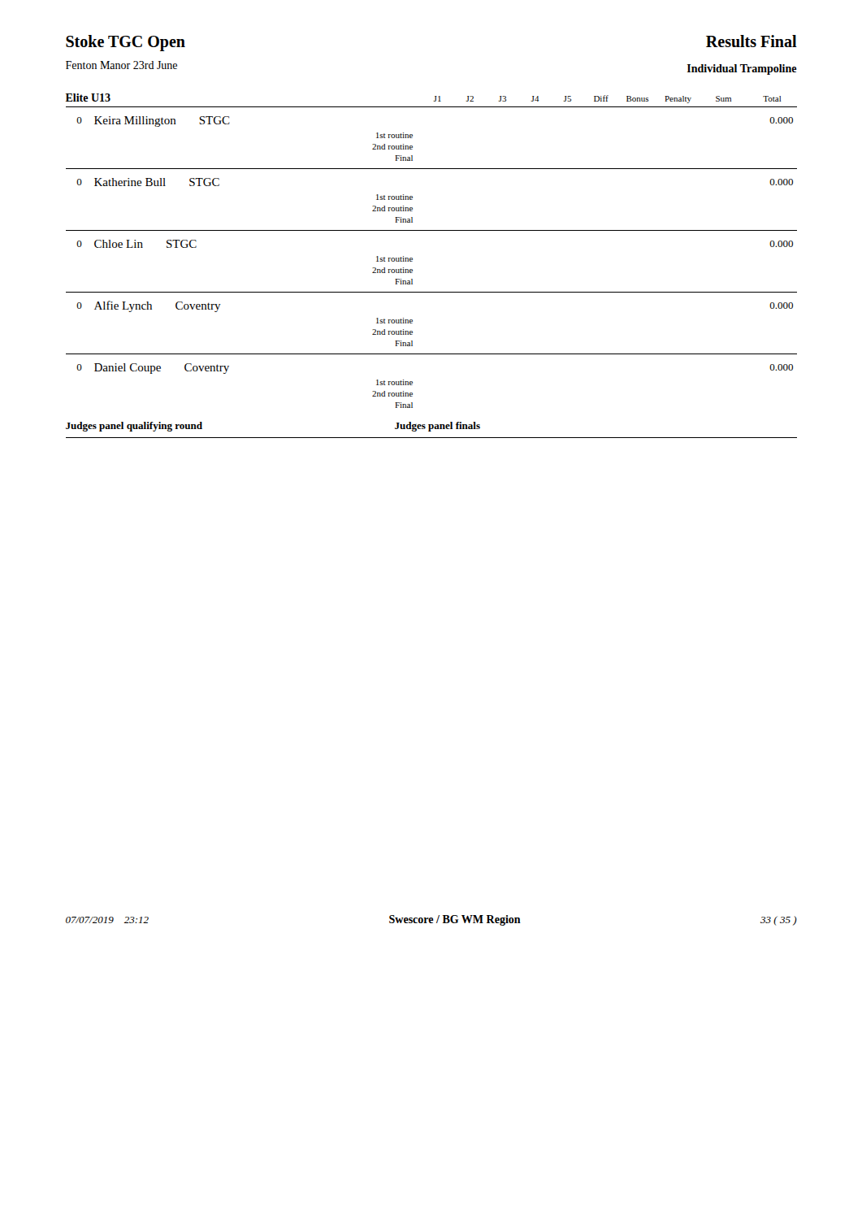Stoke TGC Open
Fenton Manor 23rd June
Results Final
Individual Trampoline
| Elite U13 | J1 | J2 | J3 | J4 | J5 | Diff | Bonus | Penalty | Sum | Total |
| --- | --- | --- | --- | --- | --- | --- | --- | --- | --- | --- |
| 0 | Keira Millington STGC | | | | | | | | | | 0.000 |
| | 1st routine | | | | | | | | | | |
| | 2nd routine | | | | | | | | | | |
| | Final | | | | | | | | | | |
| 0 | Katherine Bull STGC | | | | | | | | | | 0.000 |
| | 1st routine | | | | | | | | | | |
| | 2nd routine | | | | | | | | | | |
| | Final | | | | | | | | | | |
| 0 | Chloe Lin STGC | | | | | | | | | | 0.000 |
| | 1st routine | | | | | | | | | | |
| | 2nd routine | | | | | | | | | | |
| | Final | | | | | | | | | | |
| 0 | Alfie Lynch Coventry | | | | | | | | | | 0.000 |
| | 1st routine | | | | | | | | | | |
| | 2nd routine | | | | | | | | | | |
| | Final | | | | | | | | | | |
| 0 | Daniel Coupe Coventry | | | | | | | | | | 0.000 |
| | 1st routine | | | | | | | | | | |
| | 2nd routine | | | | | | | | | | |
| | Final | | | | | | | | | | |
Judges panel qualifying round
Judges panel finals
07/07/2019 23:12
Swescore / BG WM Region
33 ( 35 )